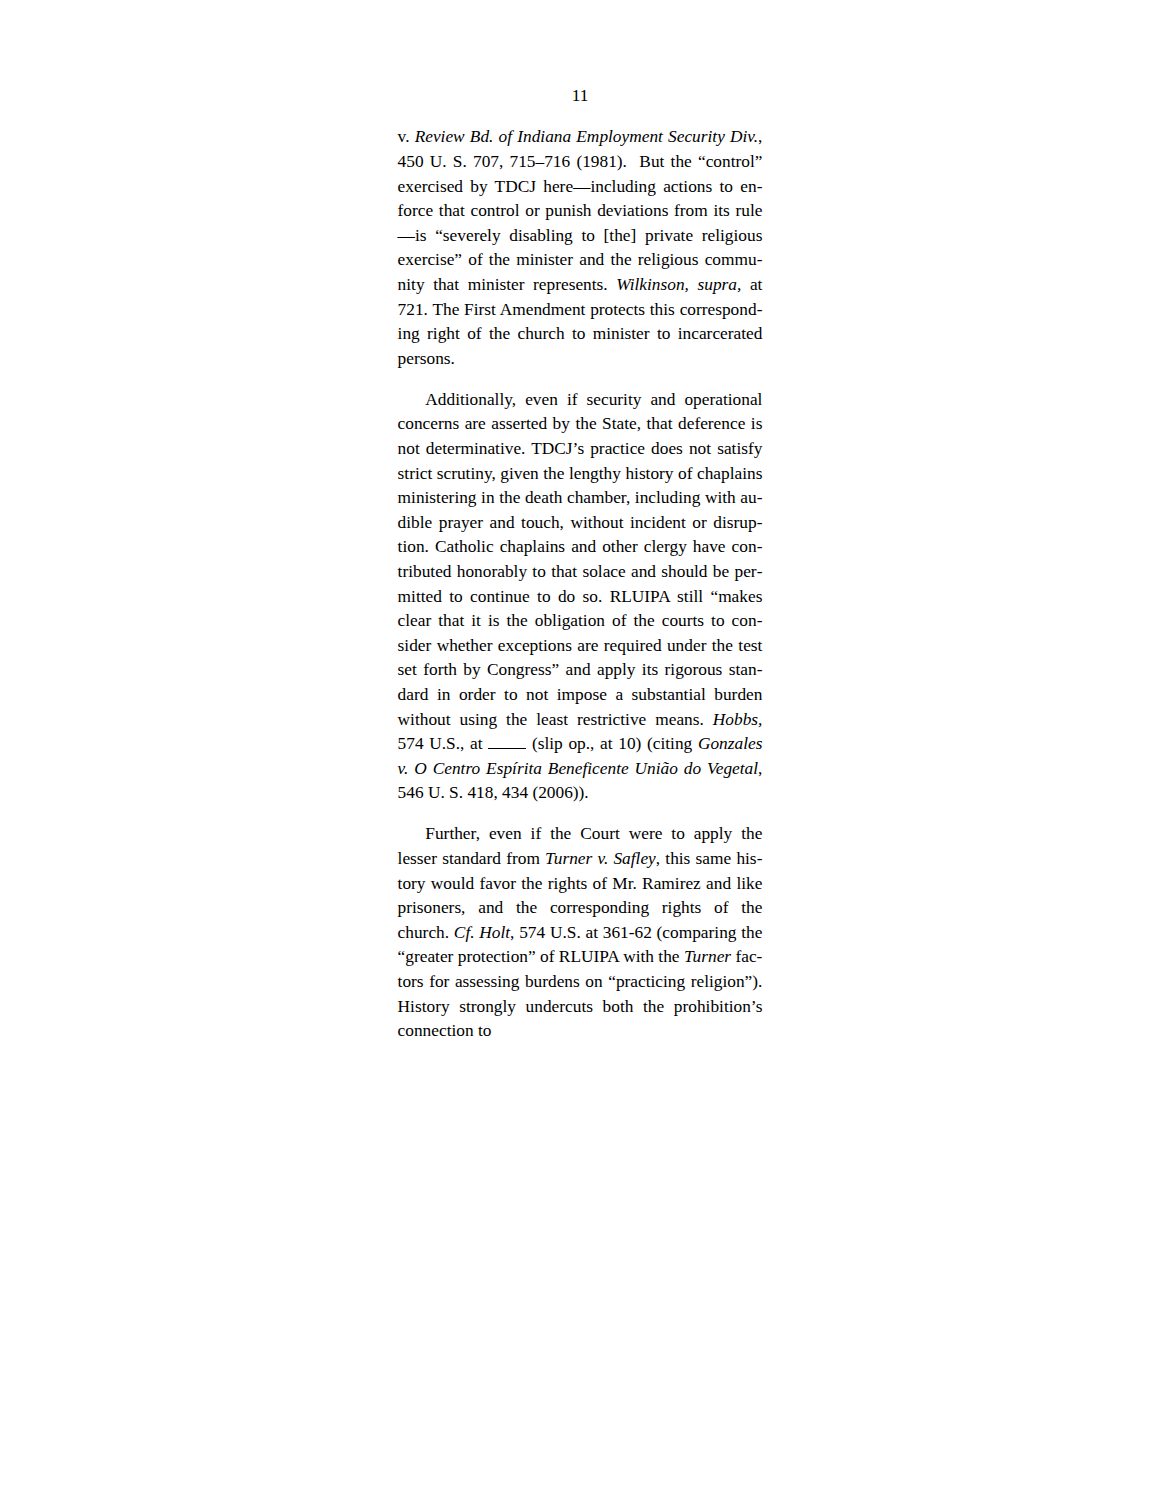11
v. Review Bd. of Indiana Employment Security Div., 450 U. S. 707, 715–716 (1981). But the “control” exercised by TDCJ here—including actions to enforce that control or punish deviations from its rule—is “severely disabling to [the] private religious exercise” of the minister and the religious community that minister represents. Wilkinson, supra, at 721. The First Amendment protects this corresponding right of the church to minister to incarcerated persons.
Additionally, even if security and operational concerns are asserted by the State, that deference is not determinative. TDCJ’s practice does not satisfy strict scrutiny, given the lengthy history of chaplains ministering in the death chamber, including with audible prayer and touch, without incident or disruption. Catholic chaplains and other clergy have contributed honorably to that solace and should be permitted to continue to do so. RLUIPA still “makes clear that it is the obligation of the courts to consider whether exceptions are required under the test set forth by Congress” and apply its rigorous standard in order to not impose a substantial burden without using the least restrictive means. Hobbs, 574 U.S., at (slip op., at 10) (citing Gonzales v. O Centro Espírita Beneficente União do Vegetal, 546 U. S. 418, 434 (2006)).
Further, even if the Court were to apply the lesser standard from Turner v. Safley, this same history would favor the rights of Mr. Ramirez and like prisoners, and the corresponding rights of the church. Cf. Holt, 574 U.S. at 361-62 (comparing the “greater protection” of RLUIPA with the Turner factors for assessing burdens on “practicing religion”). History strongly undercuts both the prohibition’s connection to